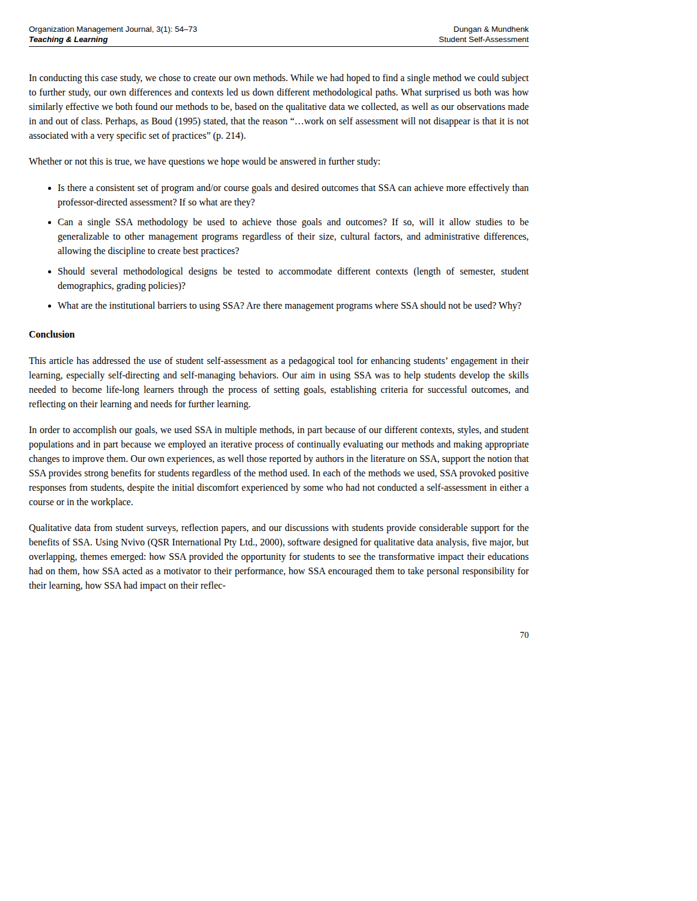Organization Management Journal, 3(1): 54–73
Teaching & Learning
Dungan & Mundhenk
Student Self-Assessment
In conducting this case study, we chose to create our own methods. While we had hoped to find a single method we could subject to further study, our own differences and contexts led us down different methodological paths. What surprised us both was how similarly effective we both found our methods to be, based on the qualitative data we collected, as well as our observations made in and out of class. Perhaps, as Boud (1995) stated, that the reason “…work on self assessment will not disappear is that it is not associated with a very specific set of practices” (p. 214).
Whether or not this is true, we have questions we hope would be answered in further study:
Is there a consistent set of program and/or course goals and desired outcomes that SSA can achieve more effectively than professor-directed assessment? If so what are they?
Can a single SSA methodology be used to achieve those goals and outcomes? If so, will it allow studies to be generalizable to other management programs regardless of their size, cultural factors, and administrative differences, allowing the discipline to create best practices?
Should several methodological designs be tested to accommodate different contexts (length of semester, student demographics, grading policies)?
What are the institutional barriers to using SSA? Are there management programs where SSA should not be used? Why?
Conclusion
This article has addressed the use of student self-assessment as a pedagogical tool for enhancing students’ engagement in their learning, especially self-directing and self-managing behaviors. Our aim in using SSA was to help students develop the skills needed to become life-long learners through the process of setting goals, establishing criteria for successful outcomes, and reflecting on their learning and needs for further learning.
In order to accomplish our goals, we used SSA in multiple methods, in part because of our different contexts, styles, and student populations and in part because we employed an iterative process of continually evaluating our methods and making appropriate changes to improve them. Our own experiences, as well those reported by authors in the literature on SSA, support the notion that SSA provides strong benefits for students regardless of the method used. In each of the methods we used, SSA provoked positive responses from students, despite the initial discomfort experienced by some who had not conducted a self-assessment in either a course or in the workplace.
Qualitative data from student surveys, reflection papers, and our discussions with students provide considerable support for the benefits of SSA. Using Nvivo (QSR International Pty Ltd., 2000), software designed for qualitative data analysis, five major, but overlapping, themes emerged: how SSA provided the opportunity for students to see the transformative impact their educations had on them, how SSA acted as a motivator to their performance, how SSA encouraged them to take personal responsibility for their learning, how SSA had impact on their reflec-
70